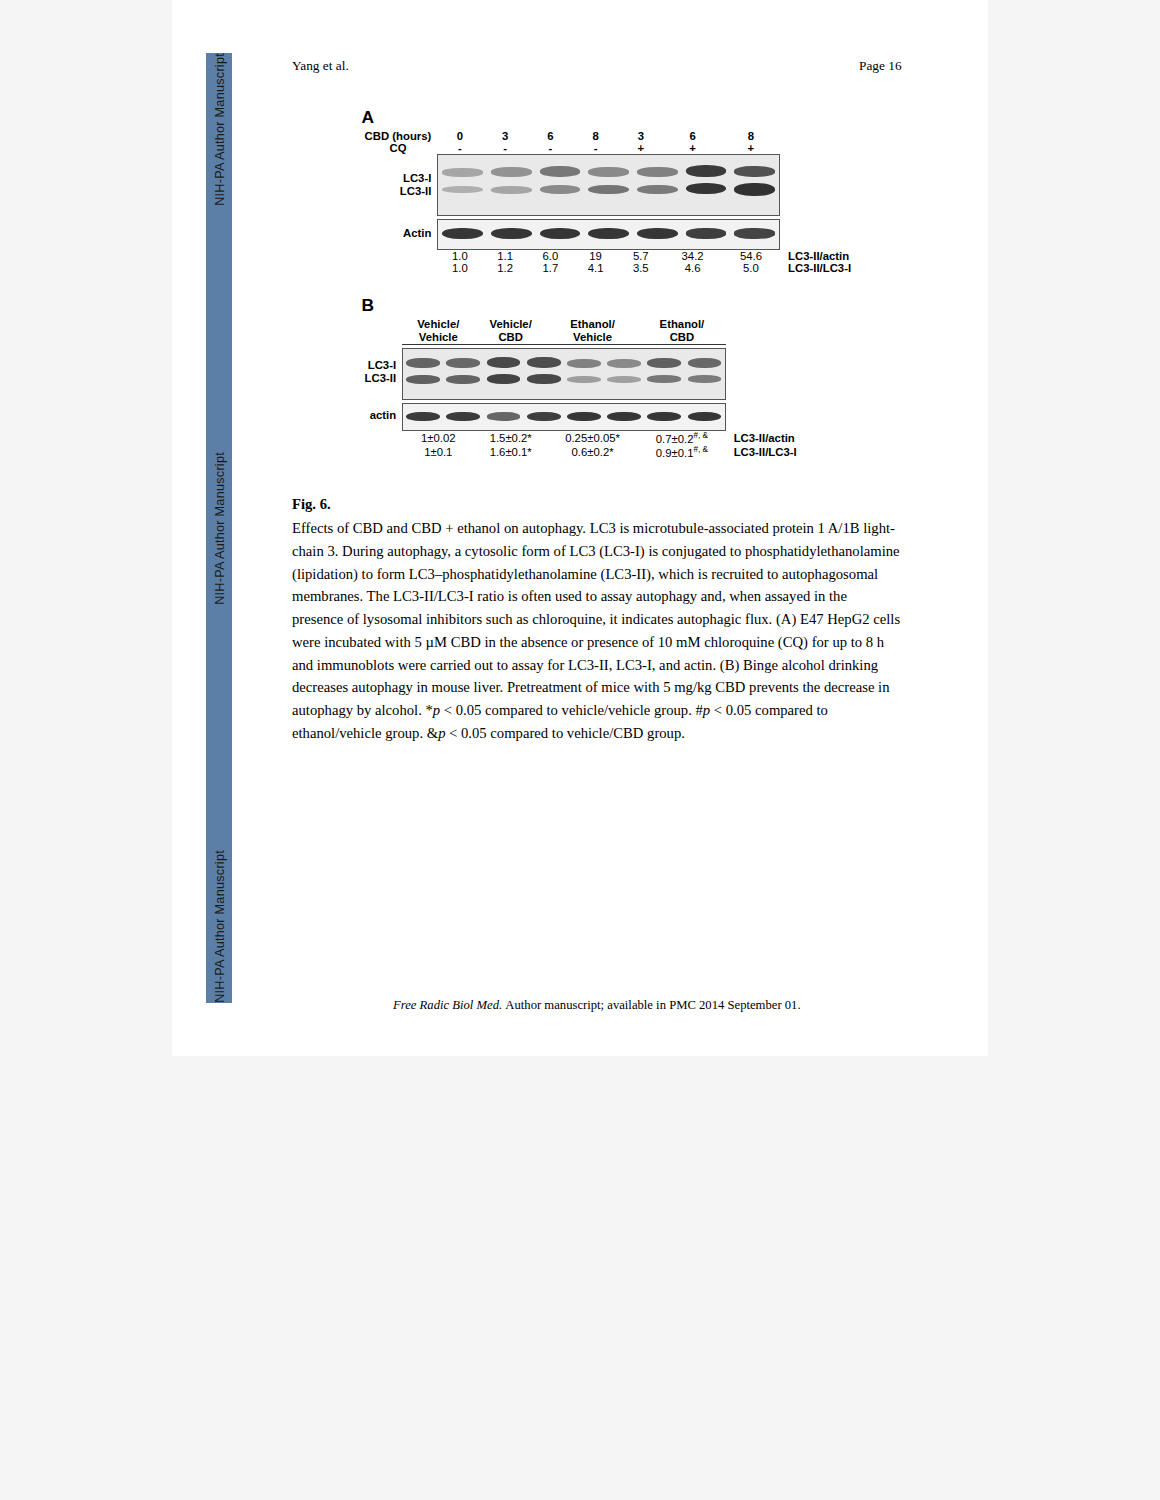NIH-PA Author Manuscript
NIH-PA Author Manuscript
NIH-PA Author Manuscript
Yang et al.
Page 16
A
| CBD (hours) | 0 | 3 | 6 | 8 | 3 | 6 | 8 | |
| CQ | - | - | - | - | + | + | + | |
| LC3-I LC3-II | | |
| Actin | | |
| | 1.0 | 1.1 | 6.0 | 19 | 5.7 | 34.2 | 54.6 | LC3-II/actin |
| | 1.0 | 1.2 | 1.7 | 4.1 | 3.5 | 4.6 | 5.0 | LC3-II/LC3-I |
B
| | Vehicle/ Vehicle | Vehicle/ CBD | Ethanol/ Vehicle | Ethanol/ CBD | |
| LC3-I LC3-II | | |
| actin | | |
| | 1±0.02 | 1.5±0.2* | 0.25±0.05* | 0.7±0.2 #, & | LC3-II/actin |
| | 1±0.1 | 1.6±0.1* | 0.6±0.2* | 0.9±0.1 #, & | LC3-II/LC3-I |
Fig. 6. Effects of CBD and CBD + ethanol on autophagy. LC3 is microtubule-associated protein 1 A/1B light-chain 3. During autophagy, a cytosolic form of LC3 (LC3-I) is conjugated to phosphatidylethanolamine (lipidation) to form LC3–phosphatidylethanolamine (LC3-II), which is recruited to autophagosomal membranes. The LC3-II/LC3-I ratio is often used to assay autophagy and, when assayed in the presence of lysosomal inhibitors such as chloroquine, it indicates autophagic flux. (A) E47 HepG2 cells were incubated with 5 µM CBD in the absence or presence of 10 mM chloroquine (CQ) for up to 8 h and immunoblots were carried out to assay for LC3-II, LC3-I, and actin. (B) Binge alcohol drinking decreases autophagy in mouse liver. Pretreatment of mice with 5 mg/kg CBD prevents the decrease in autophagy by alcohol. *p < 0.05 compared to vehicle/vehicle group. #p < 0.05 compared to ethanol/vehicle group. &p < 0.05 compared to vehicle/CBD group.
Free Radic Biol Med. Author manuscript; available in PMC 2014 September 01.